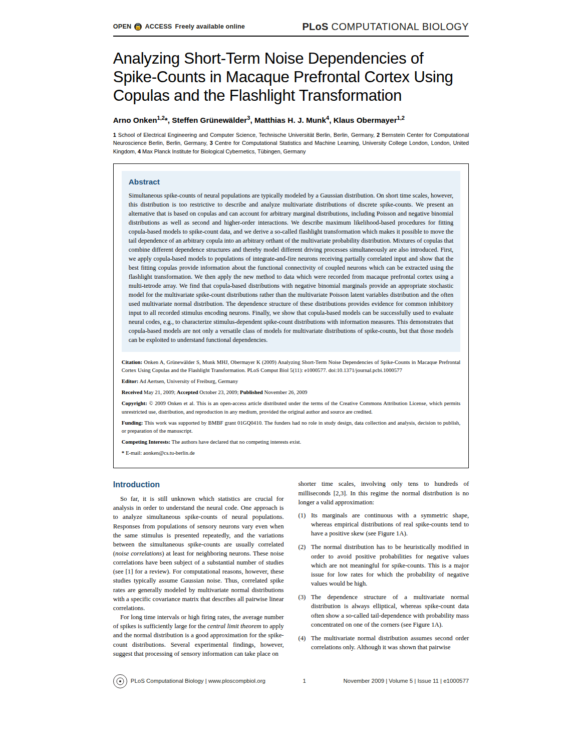OPEN 🔒 ACCESS Freely available online
PL oS COMPUTATIONAL BIOLOGY
Analyzing Short-Term Noise Dependencies of
Spike-Counts in Macaque Prefrontal Cortex Using
Copulas and the Flashlight Transformation
Arno Onken1,2*, Steffen Grünewälder3, Matthias H. J. Munk4, Klaus Obermayer1,2
1 School of Electrical Engineering and Computer Science, Technische Universität Berlin, Berlin, Germany, 2 Bernstein Center for Computational Neuroscience Berlin, Berlin, Germany, 3 Centre for Computational Statistics and Machine Learning, University College London, London, United Kingdom, 4 Max Planck Institute for Biological Cybernetics, Tübingen, Germany
Abstract
Simultaneous spike-counts of neural populations are typically modeled by a Gaussian distribution. On short time scales, however, this distribution is too restrictive to describe and analyze multivariate distributions of discrete spike-counts. We present an alternative that is based on copulas and can account for arbitrary marginal distributions, including Poisson and negative binomial distributions as well as second and higher-order interactions. We describe maximum likelihood-based procedures for fitting copula-based models to spike-count data, and we derive a so-called flashlight transformation which makes it possible to move the tail dependence of an arbitrary copula into an arbitrary orthant of the multivariate probability distribution. Mixtures of copulas that combine different dependence structures and thereby model different driving processes simultaneously are also introduced. First, we apply copula-based models to populations of integrate-and-fire neurons receiving partially correlated input and show that the best fitting copulas provide information about the functional connectivity of coupled neurons which can be extracted using the flashlight transformation. We then apply the new method to data which were recorded from macaque prefrontal cortex using a multi-tetrode array. We find that copula-based distributions with negative binomial marginals provide an appropriate stochastic model for the multivariate spike-count distributions rather than the multivariate Poisson latent variables distribution and the often used multivariate normal distribution. The dependence structure of these distributions provides evidence for common inhibitory input to all recorded stimulus encoding neurons. Finally, we show that copula-based models can be successfully used to evaluate neural codes, e.g., to characterize stimulus-dependent spike-count distributions with information measures. This demonstrates that copula-based models are not only a versatile class of models for multivariate distributions of spike-counts, but that those models can be exploited to understand functional dependencies.
Citation: Onken A, Grünewälder S, Munk MHJ, Obermayer K (2009) Analyzing Short-Term Noise Dependencies of Spike-Counts in Macaque Prefrontal Cortex Using Copulas and the Flashlight Transformation. PLoS Comput Biol 5(11): e1000577. doi:10.1371/journal.pcbi.1000577
Editor: Ad Aertsen, University of Freiburg, Germany
Received May 21, 2009; Accepted October 23, 2009; Published November 26, 2009
Copyright: © 2009 Onken et al. This is an open-access article distributed under the terms of the Creative Commons Attribution License, which permits unrestricted use, distribution, and reproduction in any medium, provided the original author and source are credited.
Funding: This work was supported by BMBF grant 01GQ0410. The funders had no role in study design, data collection and analysis, decision to publish, or preparation of the manuscript.
Competing Interests: The authors have declared that no competing interests exist.
* E-mail: aonken@cs.tu-berlin.de
Introduction
So far, it is still unknown which statistics are crucial for analysis in order to understand the neural code. One approach is to analyze simultaneous spike-counts of neural populations. Responses from populations of sensory neurons vary even when the same stimulus is presented repeatedly, and the variations between the simultaneous spike-counts are usually correlated (noise correlations) at least for neighboring neurons. These noise correlations have been subject of a substantial number of studies (see [1] for a review). For computational reasons, however, these studies typically assume Gaussian noise. Thus, correlated spike rates are generally modeled by multivariate normal distributions with a specific covariance matrix that describes all pairwise linear correlations.
For long time intervals or high firing rates, the average number of spikes is sufficiently large for the central limit theorem to apply and the normal distribution is a good approximation for the spike-count distributions. Several experimental findings, however, suggest that processing of sensory information can take place on
shorter time scales, involving only tens to hundreds of milliseconds [2,3]. In this regime the normal distribution is no longer a valid approximation:
Its marginals are continuous with a symmetric shape, whereas empirical distributions of real spike-counts tend to have a positive skew (see Figure 1A).
The normal distribution has to be heuristically modified in order to avoid positive probabilities for negative values which are not meaningful for spike-counts. This is a major issue for low rates for which the probability of negative values would be high.
The dependence structure of a multivariate normal distribution is always elliptical, whereas spike-count data often show a so-called tail-dependence with probability mass concentrated on one of the corners (see Figure 1A).
The multivariate normal distribution assumes second order correlations only. Although it was shown that pairwise
PLoS Computational Biology | www.ploscompbiol.org
1
November 2009 | Volume 5 | Issue 11 | e1000577